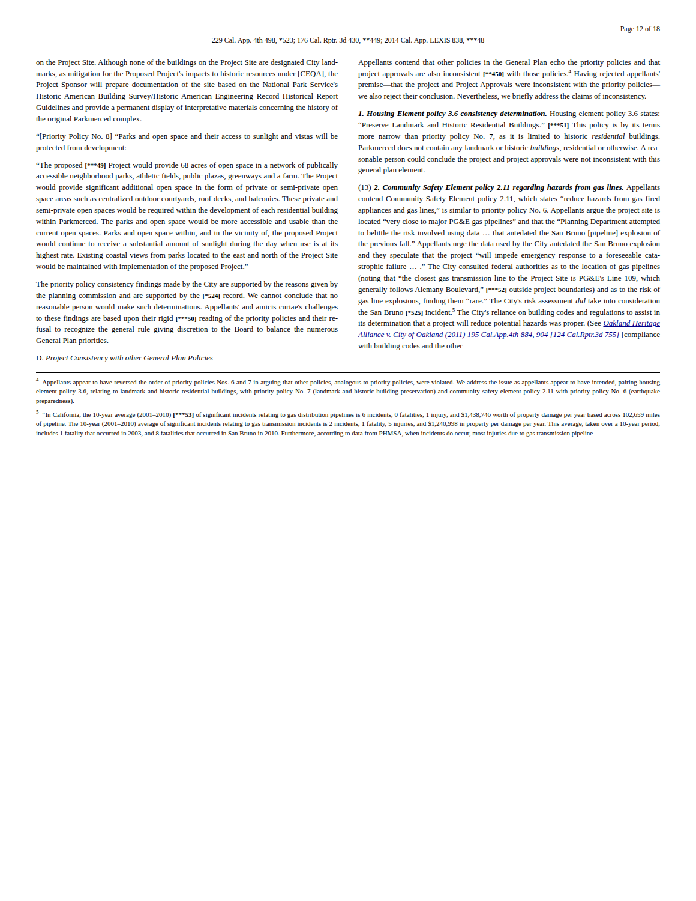Page 12 of 18
229 Cal. App. 4th 498, *523; 176 Cal. Rptr. 3d 430, **449; 2014 Cal. App. LEXIS 838, ***48
on the Project Site. Although none of the buildings on the Project Site are designated City landmarks, as mitigation for the Proposed Project's impacts to historic resources under [CEQA], the Project Sponsor will prepare documentation of the site based on the National Park Service's Historic American Building Survey/Historic American Engineering Record Historical Report Guidelines and provide a permanent display of interpretative materials concerning the history of the original Parkmerced complex.
“[Priority Policy No. 8] “Parks and open space and their access to sunlight and vistas will be protected from development:
“The proposed [***49] Project would provide 68 acres of open space in a network of publically accessible neighborhood parks, athletic fields, public plazas, greenways and a farm. The Project would provide significant additional open space in the form of private or semi-private open space areas such as centralized outdoor courtyards, roof decks, and balconies. These private and semi-private open spaces would be required within the development of each residential building within Parkmerced. The parks and open space would be more accessible and usable than the current open spaces. Parks and open space within, and in the vicinity of, the proposed Project would continue to receive a substantial amount of sunlight during the day when use is at its highest rate. Existing coastal views from parks located to the east and north of the Project Site would be maintained with implementation of the proposed Project.”
The priority policy consistency findings made by the City are supported by the reasons given by the planning commission and are supported by the [*524] record. We cannot conclude that no reasonable person would make such determinations. Appellants' and amicis curiae's challenges to these findings are based upon their rigid [***50] reading of the priority policies and their refusal to recognize the general rule giving discretion to the Board to balance the numerous General Plan priorities.
D. Project Consistency with other General Plan Policies
Appellants contend that other policies in the General Plan echo the priority policies and that project approvals are also inconsistent [**450] with those policies.4 Having rejected appellants' premise—that the project and Project Approvals were inconsistent with the priority policies—we also reject their conclusion. Nevertheless, we briefly address the claims of inconsistency.
1. Housing Element policy 3.6 consistency determination. Housing element policy 3.6 states: “Preserve Landmark and Historic Residential Buildings.” [***51] This policy is by its terms more narrow than priority policy No. 7, as it is limited to historic residential buildings. Parkmerced does not contain any landmark or historic buildings, residential or otherwise. A reasonable person could conclude the project and project approvals were not inconsistent with this general plan element.
(13) 2. Community Safety Element policy 2.11 regarding hazards from gas lines. Appellants contend Community Safety Element policy 2.11, which states “reduce hazards from gas fired appliances and gas lines,” is similar to priority policy No. 6. Appellants argue the project site is located “very close to major PG&E gas pipelines” and that the “Planning Department attempted to belittle the risk involved using data … that antedated the San Bruno [pipeline] explosion of the previous fall.” Appellants urge the data used by the City antedated the San Bruno explosion and they speculate that the project “will impede emergency response to a foreseeable catastrophic failure … .” The City consulted federal authorities as to the location of gas pipelines (noting that “the closest gas transmission line to the Project Site is PG&E's Line 109, which generally follows Alemany Boulevard,” [***52] outside project boundaries) and as to the risk of gas line explosions, finding them “rare.” The City's risk assessment did take into consideration the San Bruno [*525] incident.5 The City's reliance on building codes and regulations to assist in its determination that a project will reduce potential hazards was proper. (See Oakland Heritage Alliance v. City of Oakland (2011) 195 Cal.App.4th 884, 904 [124 Cal.Rptr.3d 755] [compliance with building codes and the other
4 Appellants appear to have reversed the order of priority policies Nos. 6 and 7 in arguing that other policies, analogous to priority policies, were violated. We address the issue as appellants appear to have intended, pairing housing element policy 3.6, relating to landmark and historic residential buildings, with priority policy No. 7 (landmark and historic building preservation) and community safety element policy 2.11 with priority policy No. 6 (earthquake preparedness).
5 “In California, the 10-year average (2001–2010) [***53] of significant incidents relating to gas distribution pipelines is 6 incidents, 0 fatalities, 1 injury, and $1,438,746 worth of property damage per year based across 102,659 miles of pipeline. The 10-year (2001–2010) average of significant incidents relating to gas transmission incidents is 2 incidents, 1 fatality, 5 injuries, and $1,240,998 in property per damage per year. This average, taken over a 10-year period, includes 1 fatality that occurred in 2003, and 8 fatalities that occurred in San Bruno in 2010. Furthermore, according to data from PHMSA, when incidents do occur, most injuries due to gas transmission pipeline